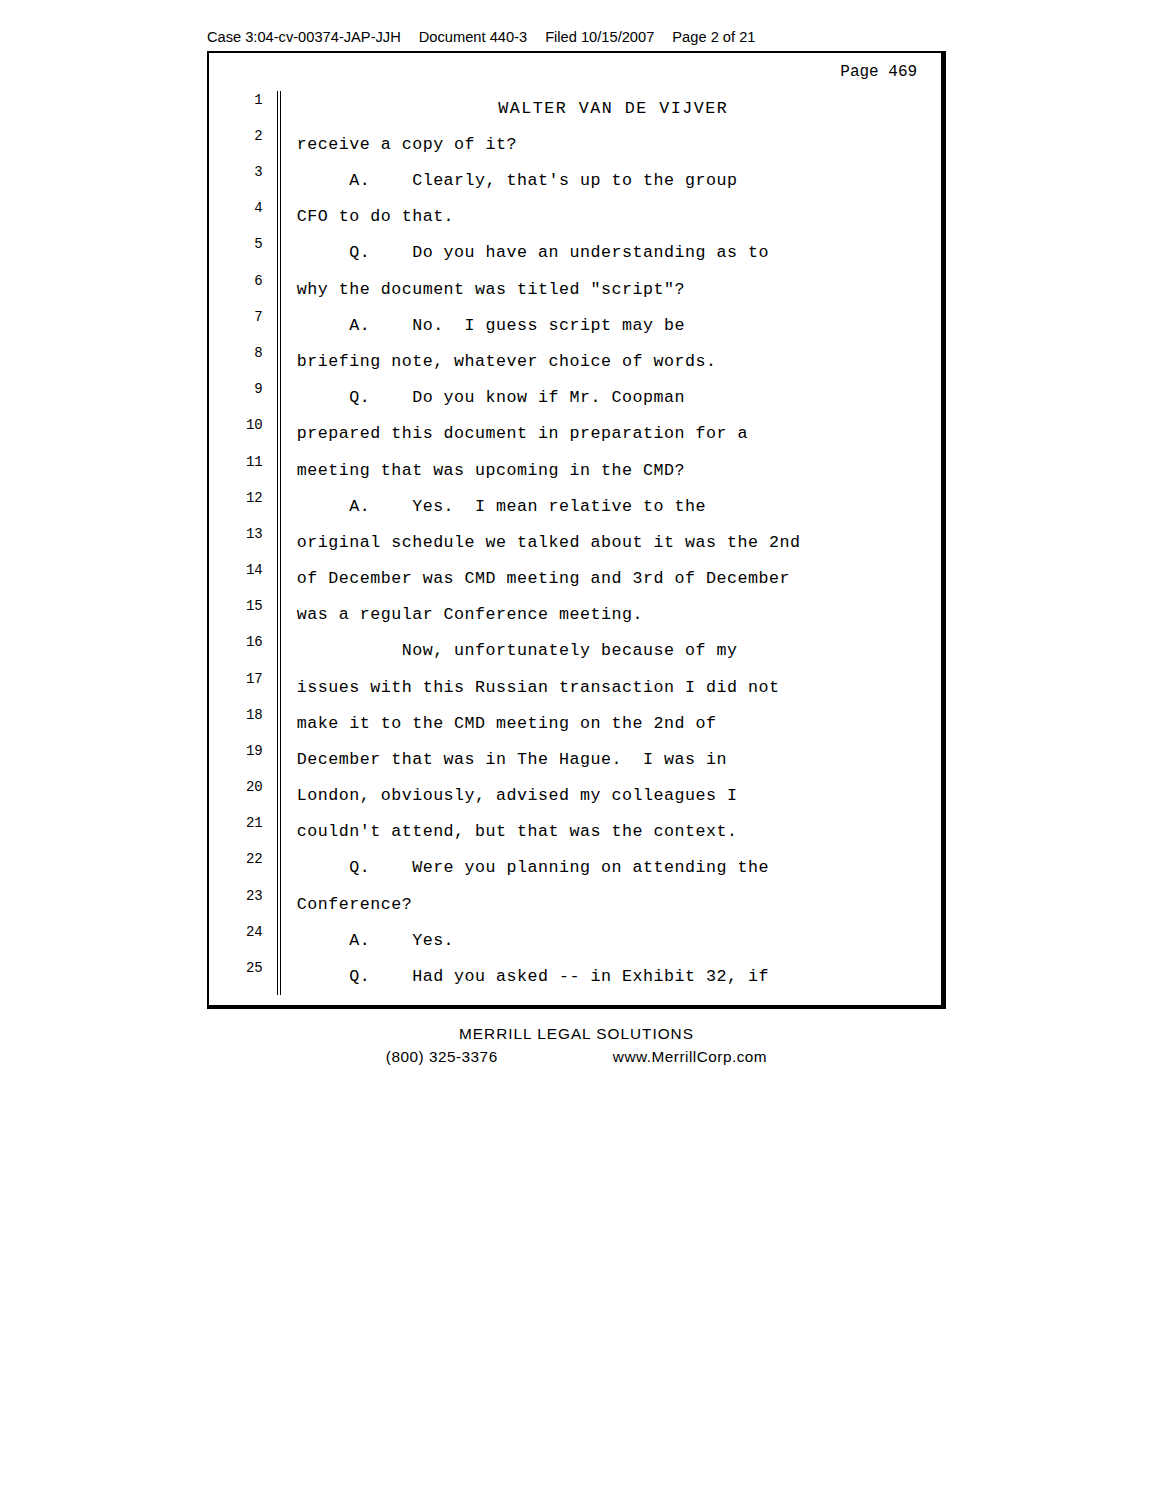Case 3:04-cv-00374-JAP-JJH Document 440-3 Filed 10/15/2007 Page 2 of 21
Page 469
| 1 | | WALTER VAN DE VIJVER |
| 2 | | receive a copy of it? |
| 3 | | A. Clearly, that's up to the group |
| 4 | | CFO to do that. |
| 5 | | Q. Do you have an understanding as to |
| 6 | | why the document was titled "script"? |
| 7 | | A. No. I guess script may be |
| 8 | | briefing note, whatever choice of words. |
| 9 | | Q. Do you know if Mr. Coopman |
| 10 | | prepared this document in preparation for a |
| 11 | | meeting that was upcoming in the CMD? |
| 12 | | A. Yes. I mean relative to the |
| 13 | | original schedule we talked about it was the 2nd |
| 14 | | of December was CMD meeting and 3rd of December |
| 15 | | was a regular Conference meeting. |
| 16 | | Now, unfortunately because of my |
| 17 | | issues with this Russian transaction I did not |
| 18 | | make it to the CMD meeting on the 2nd of |
| 19 | | December that was in The Hague. I was in |
| 20 | | London, obviously, advised my colleagues I |
| 21 | | couldn't attend, but that was the context. |
| 22 | | Q. Were you planning on attending the |
| 23 | | Conference? |
| 24 | | A. Yes. |
| 25 | | Q. Had you asked -- in Exhibit 32, if |
MERRILL LEGAL SOLUTIONS
(800) 325-3376www.MerrillCorp.com